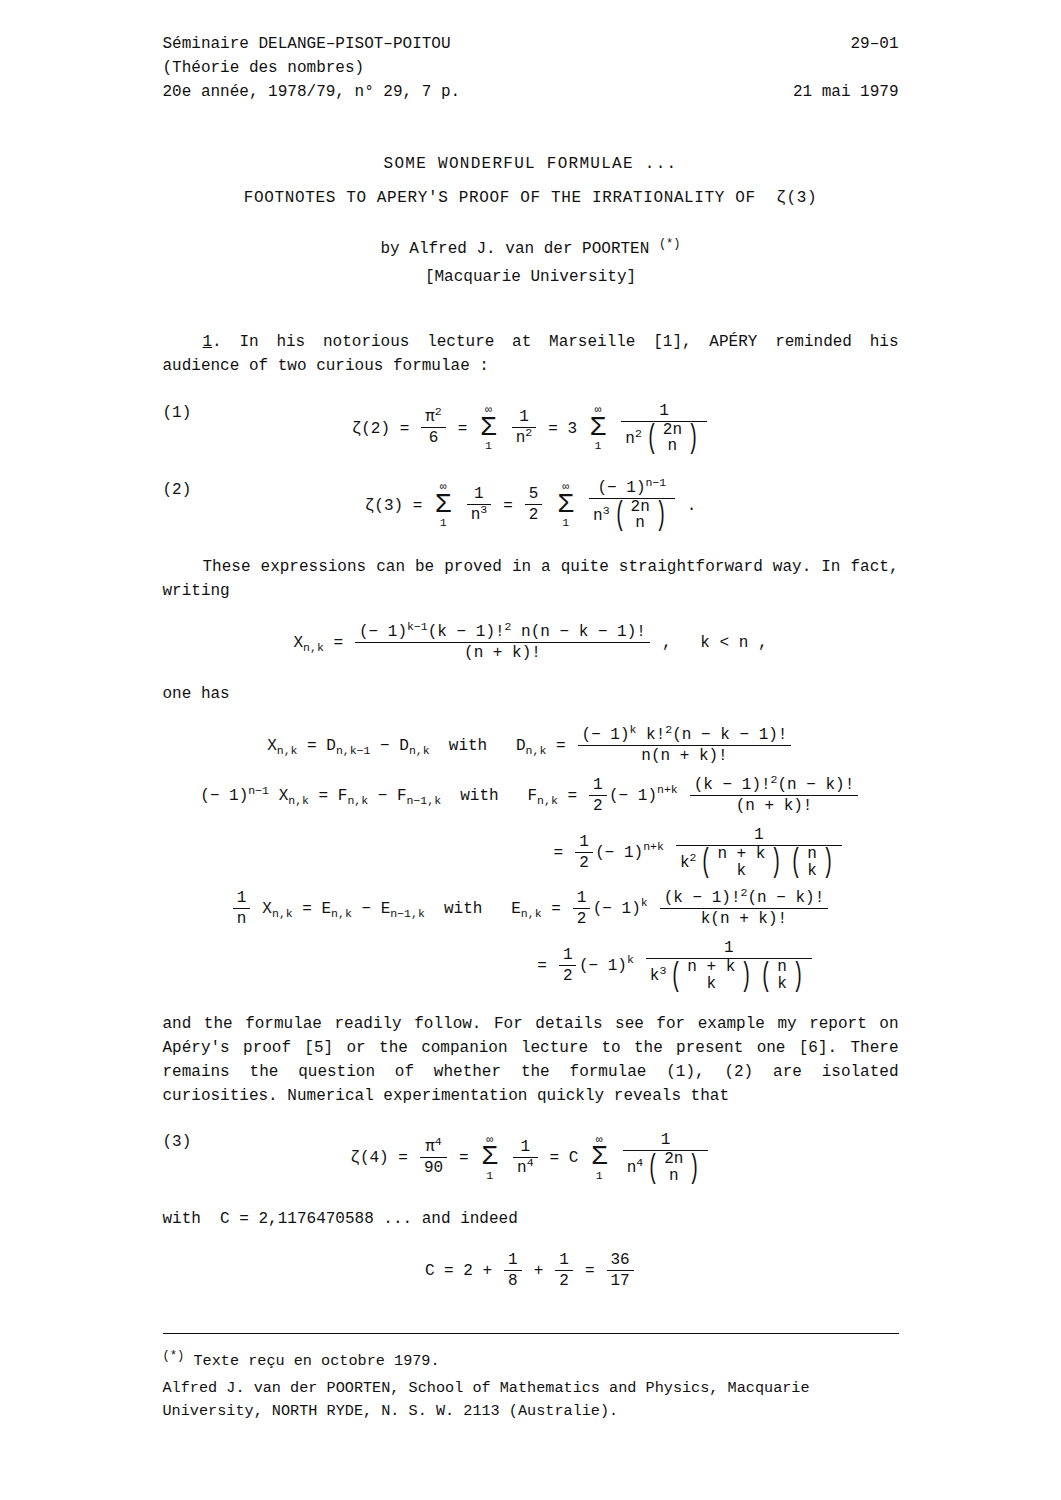Séminaire DELANGE–PISOT–POITOU (Théorie des nombres) 20e année, 1978/79, n° 29, 7 p.
29–01 21 mai 1979
SOME WONDERFUL FORMULAE ...
FOOTNOTES TO APERY'S PROOF OF THE IRRATIONALITY OF ζ(3)
by Alfred J. van der POORTEN (*)
[Macquarie University]
1. In his notorious lecture at Marseille [1], APÉRY reminded his audience of two curious formulae :
(1) ζ(2) = π26 = ∞Σ 1 1 n2 = 3 ∞Σ 1 1 n2(2n n)
(2) ζ(3) = ∞Σ 1 1 n3 = 52 ∞Σ 1 (− 1)n−1 n3(2n n) .
These expressions can be proved in a quite straightforward way. In fact, writing
Xn,k = (− 1)k−1(k − 1)!2 n(n − k − 1)!(n + k)! , k < n ,
one has
Xn,k = Dn,k−1 − Dn,k with Dn,k = (− 1)k k!2(n − k − 1)!n(n + k)!
(− 1)n−1 Xn,k = Fn,k − Fn−1,k with Fn,k = 12(− 1)n+k (k − 1)!2(n − k)!(n + k)!
(− 1)n−1 Xn,k = Fn,k − Fn−1,k with = 12(− 1)n+k 1 k2(n + k k)(nk)
1 n Xn,k = En,k − En−1,k with En,k = 12(− 1)k (k − 1)!2(n − k)!k(n + k)!
1 n Xn,k = En,k − En−1,k with = 12(− 1)k 1 k3(n + k k)(nk)
and the formulae readily follow. For details see for example my report on Apéry's proof [5] or the companion lecture to the present one [6]. There remains the question of whether the formulae (1), (2) are isolated curiosities. Numerical experimentation quickly reveals that
(3) ζ(4) = π490 = ∞Σ 1 1 n4 = C ∞Σ 1 1 n4(2n n)
with C = 2,1176470588 ... and indeed
C = 2 + 18 + 12 = 3617
(*) Texte reçu en octobre 1979.
Alfred J. van der POORTEN, School of Mathematics and Physics, Macquarie University, NORTH RYDE, N. S. W. 2113 (Australie).